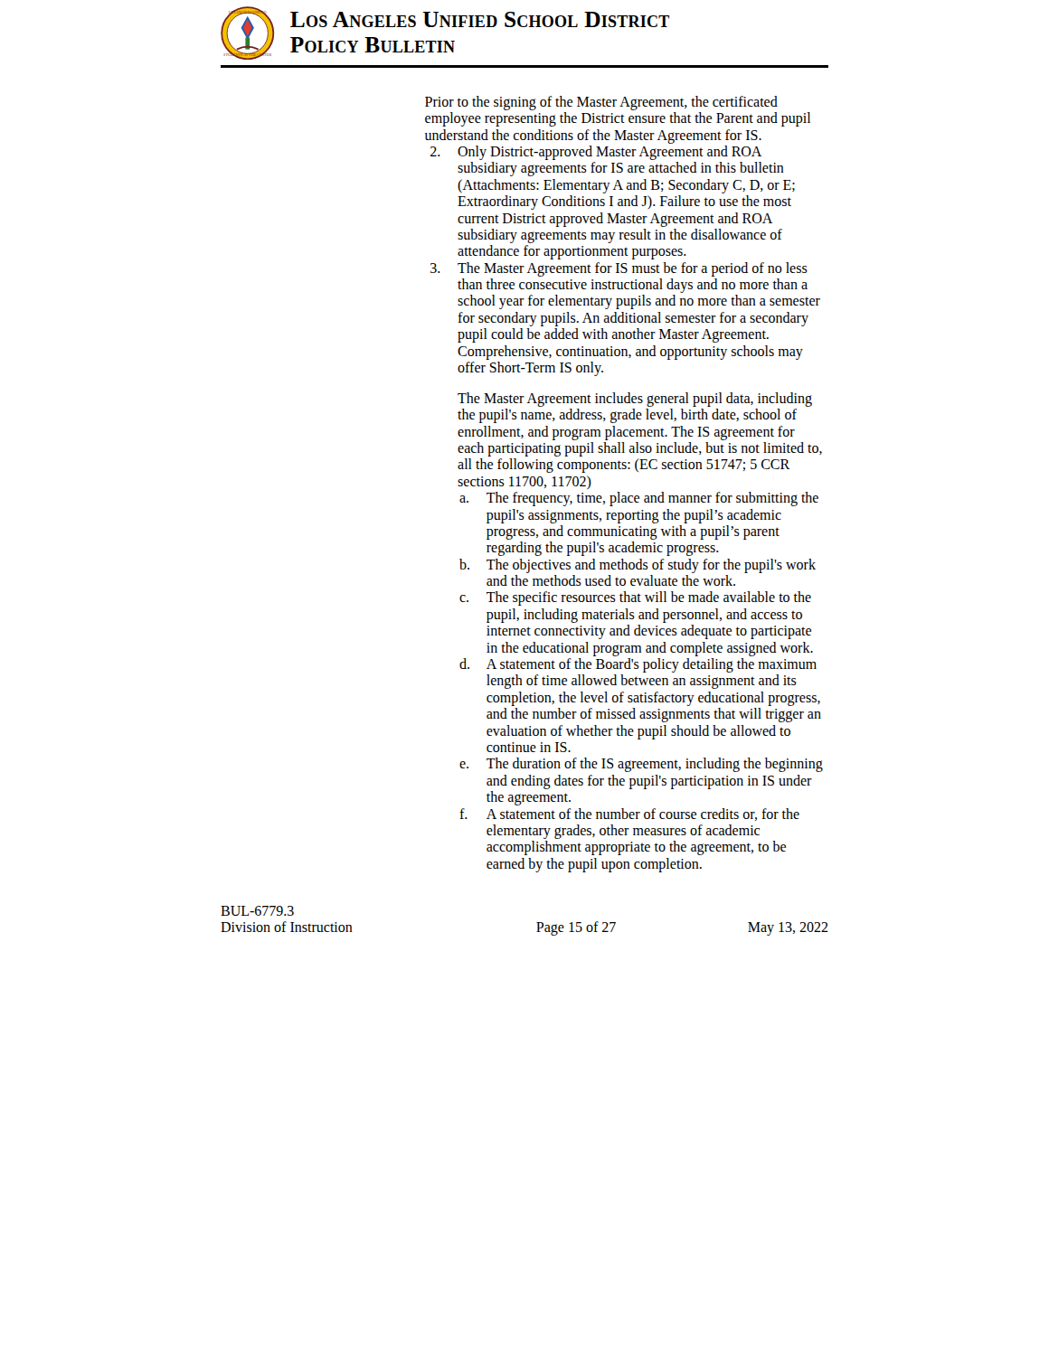STUDENTS AT THE CENTER LOS ANGELES UNIFIED
Los Angeles Unified School District
Policy Bulletin
Prior to the signing of the Master Agreement, the certificated employee representing the District ensure that the Parent and pupil understand the conditions of the Master Agreement for IS.
Only District-approved Master Agreement and ROA subsidiary agreements for IS are attached in this bulletin (Attachments: Elementary A and B; Secondary C, D, or E; Extraordinary Conditions I and J). Failure to use the most current District approved Master Agreement and ROA subsidiary agreements may result in the disallowance of attendance for apportionment purposes.
The Master Agreement for IS must be for a period of no less than three consecutive instructional days and no more than a school year for elementary pupils and no more than a semester for secondary pupils. An additional semester for a secondary pupil could be added with another Master Agreement. Comprehensive, continuation, and opportunity schools may offer Short-Term IS only.
The Master Agreement includes general pupil data, including the pupil's name, address, grade level, birth date, school of enrollment, and program placement. The IS agreement for each participating pupil shall also include, but is not limited to, all the following components: (EC section 51747; 5 CCR sections 11700, 11702)
The frequency, time, place and manner for submitting the pupil's assignments, reporting the pupil’s academic progress, and communicating with a pupil’s parent regarding the pupil's academic progress.
The objectives and methods of study for the pupil's work and the methods used to evaluate the work.
The specific resources that will be made available to the pupil, including materials and personnel, and access to internet connectivity and devices adequate to participate in the educational program and complete assigned work.
A statement of the Board's policy detailing the maximum length of time allowed between an assignment and its completion, the level of satisfactory educational progress, and the number of missed assignments that will trigger an evaluation of whether the pupil should be allowed to continue in IS.
The duration of the IS agreement, including the beginning and ending dates for the pupil's participation in IS under the agreement.
A statement of the number of course credits or, for the elementary grades, other measures of academic accomplishment appropriate to the agreement, to be earned by the pupil upon completion.
BUL-6779.3
Division of Instruction
Page 15 of 27
May 13, 2022